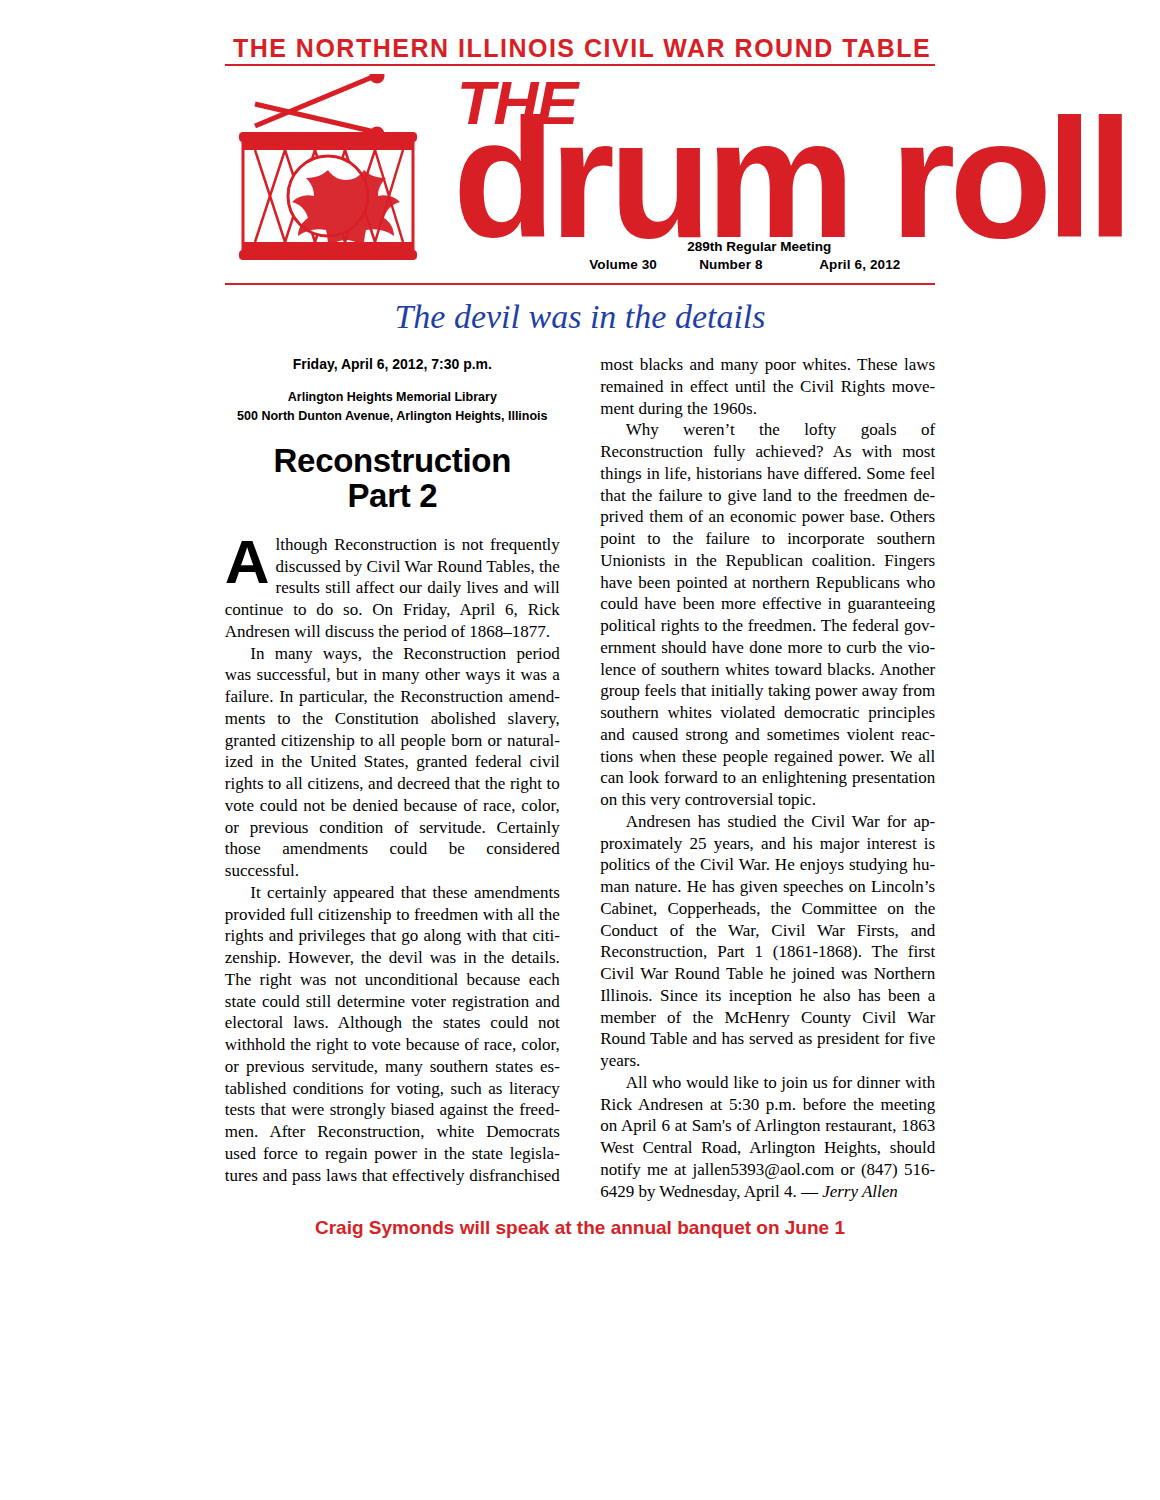THE NORTHERN ILLINOIS CIVIL WAR ROUND TABLE
THE
drum roll
289th Regular Meeting Volume 30 Number 8 April 6, 2012
The devil was in the details
Friday, April 6, 2012, 7:30 p.m.
Arlington Heights Memorial Library
500 North Dunton Avenue, Arlington Heights, Illinois
Reconstruction
Part 2
Although Reconstruction is not frequently discussed by Civil War Round Tables, the results still affect our daily lives and will continue to do so. On Friday, April 6, Rick Andresen will discuss the period of 1868–1877.
In many ways, the Reconstruction period was successful, but in many other ways it was a failure. In particular, the Reconstruction amendments to the Constitution abolished slavery, granted citizenship to all people born or naturalized in the United States, granted federal civil rights to all citizens, and decreed that the right to vote could not be denied because of race, color, or previous condition of servitude. Certainly those amendments could be considered successful.
It certainly appeared that these amendments provided full citizenship to freedmen with all the rights and privileges that go along with that citizenship. However, the devil was in the details. The right was not unconditional because each state could still determine voter registration and electoral laws. Although the states could not withhold the right to vote because of race, color, or previous servitude, many southern states established conditions for voting, such as literacy tests that were strongly biased against the freedmen. After Reconstruction, white Democrats used force to regain power in the state legislatures and pass laws that effectively disfranchised most blacks and many poor whites. These laws remained in effect until the Civil Rights movement during the 1960s.
Why weren’t the lofty goals of Reconstruction fully achieved? As with most things in life, historians have differed. Some feel that the failure to give land to the freedmen deprived them of an economic power base. Others point to the failure to incorporate southern Unionists in the Republican coalition. Fingers have been pointed at northern Republicans who could have been more effective in guaranteeing political rights to the freedmen. The federal government should have done more to curb the violence of southern whites toward blacks. Another group feels that initially taking power away from southern whites violated democratic principles and caused strong and sometimes violent reactions when these people regained power. We all can look forward to an enlightening presentation on this very controversial topic.
Andresen has studied the Civil War for approximately 25 years, and his major interest is politics of the Civil War. He enjoys studying human nature. He has given speeches on Lincoln’s Cabinet, Copperheads, the Committee on the Conduct of the War, Civil War Firsts, and Reconstruction, Part 1 (1861-1868). The first Civil War Round Table he joined was Northern Illinois. Since its inception he also has been a member of the McHenry County Civil War Round Table and has served as president for five years.
All who would like to join us for dinner with Rick Andresen at 5:30 p.m. before the meeting on April 6 at Sam's of Arlington restaurant, 1863 West Central Road, Arlington Heights, should notify me at jallen5393@aol.com or (847) 516-6429 by Wednesday, April 4. — Jerry Allen
Craig Symonds will speak at the annual banquet on June 1